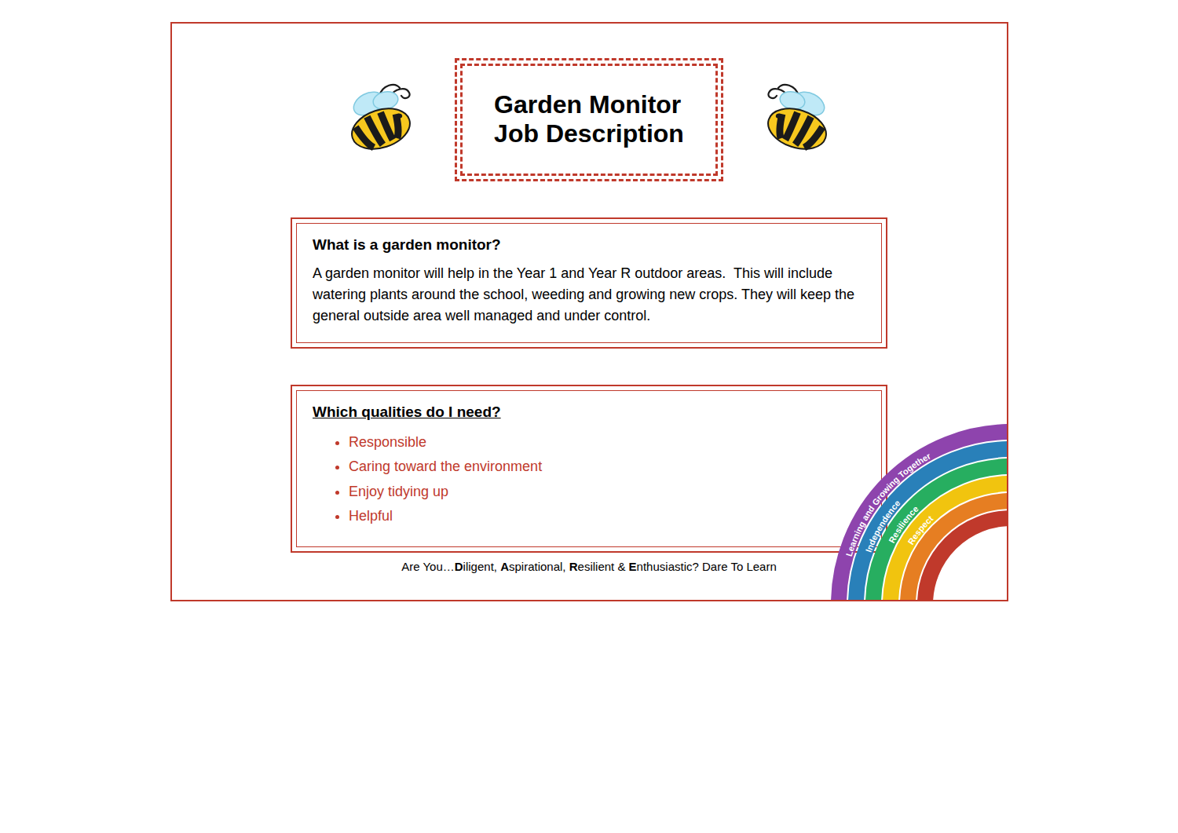Garden Monitor
Job Description
What is a garden monitor?
A garden monitor will help in the Year 1 and Year R outdoor areas. This will include watering plants around the school, weeding and growing new crops. They will keep the general outside area well managed and under control.
Which qualities do I need?
Responsible
Caring toward the environment
Enjoy tidying up
Helpful
Are You…Diligent, Aspirational, Resilient & Enthusiastic? Dare To Learn
Learning and Growing Together Independence Resilience Respect